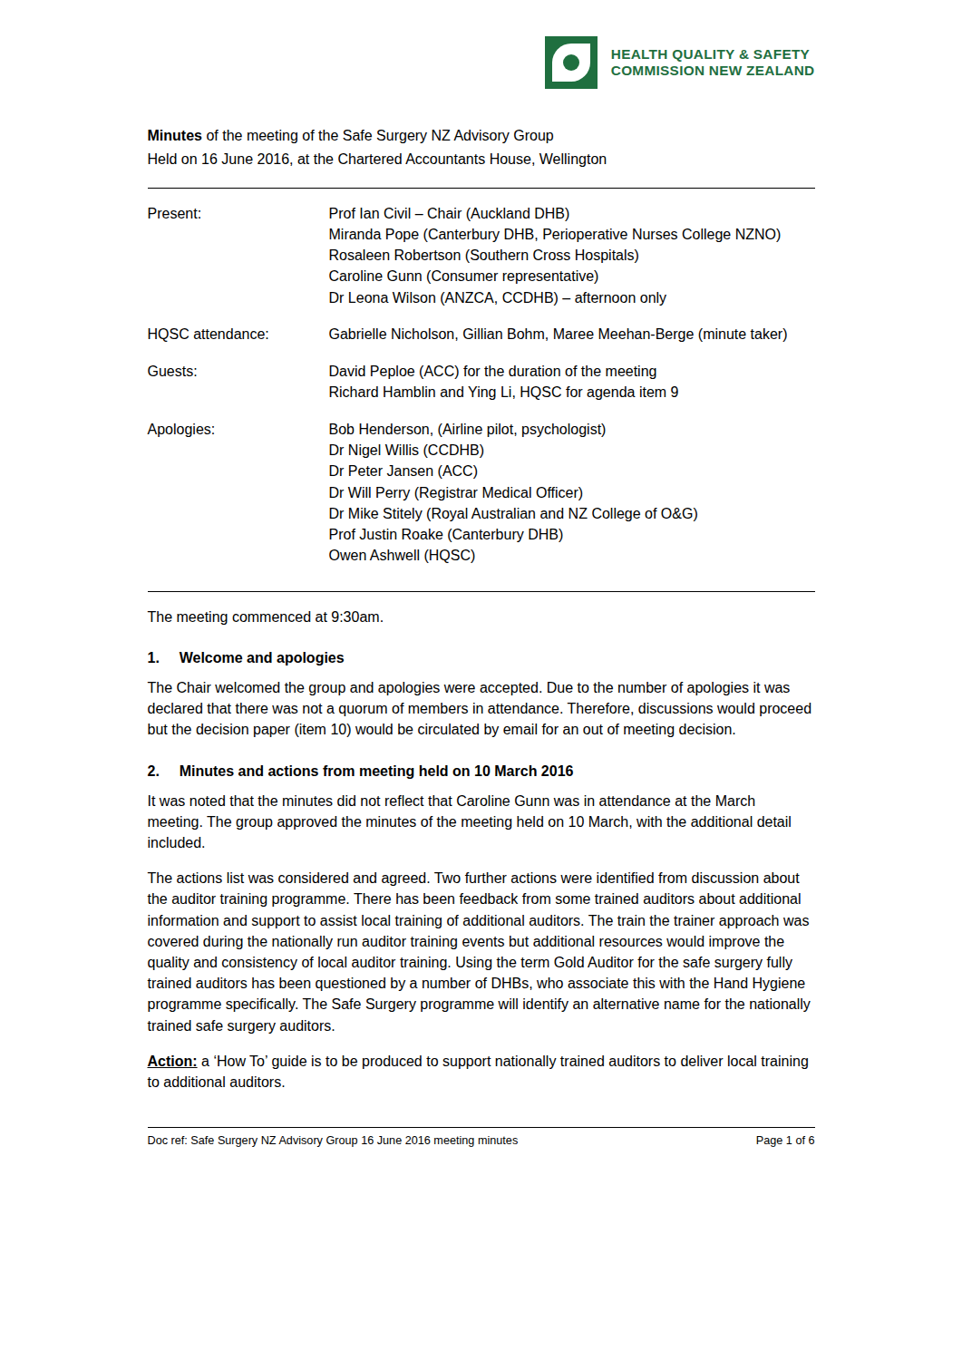HEALTH QUALITY & SAFETY
COMMISSION NEW ZEALAND
Minutes of the meeting of the Safe Surgery NZ Advisory Group
Held on 16 June 2016, at the Chartered Accountants House, Wellington
| Present: | Prof Ian Civil – Chair (Auckland DHB) Miranda Pope (Canterbury DHB, Perioperative Nurses College NZNO) Rosaleen Robertson (Southern Cross Hospitals) Caroline Gunn (Consumer representative) Dr Leona Wilson (ANZCA, CCDHB) – afternoon only |
| HQSC attendance: | Gabrielle Nicholson, Gillian Bohm, Maree Meehan-Berge (minute taker) |
| Guests: | David Peploe (ACC) for the duration of the meeting Richard Hamblin and Ying Li, HQSC for agenda item 9 |
| Apologies: | Bob Henderson, (Airline pilot, psychologist) Dr Nigel Willis (CCDHB) Dr Peter Jansen (ACC) Dr Will Perry (Registrar Medical Officer) Dr Mike Stitely (Royal Australian and NZ College of O&G) Prof Justin Roake (Canterbury DHB) Owen Ashwell (HQSC) |
The meeting commenced at 9:30am.
1. Welcome and apologies
The Chair welcomed the group and apologies were accepted. Due to the number of apologies it was declared that there was not a quorum of members in attendance. Therefore, discussions would proceed but the decision paper (item 10) would be circulated by email for an out of meeting decision.
2. Minutes and actions from meeting held on 10 March 2016
It was noted that the minutes did not reflect that Caroline Gunn was in attendance at the March meeting. The group approved the minutes of the meeting held on 10 March, with the additional detail included.
The actions list was considered and agreed. Two further actions were identified from discussion about the auditor training programme. There has been feedback from some trained auditors about additional information and support to assist local training of additional auditors. The train the trainer approach was covered during the nationally run auditor training events but additional resources would improve the quality and consistency of local auditor training. Using the term Gold Auditor for the safe surgery fully trained auditors has been questioned by a number of DHBs, who associate this with the Hand Hygiene programme specifically. The Safe Surgery programme will identify an alternative name for the nationally trained safe surgery auditors.
Action: a ‘How To’ guide is to be produced to support nationally trained auditors to deliver local training to additional auditors.
Doc ref: Safe Surgery NZ Advisory Group 16 June 2016 meeting minutes Page 1 of 6